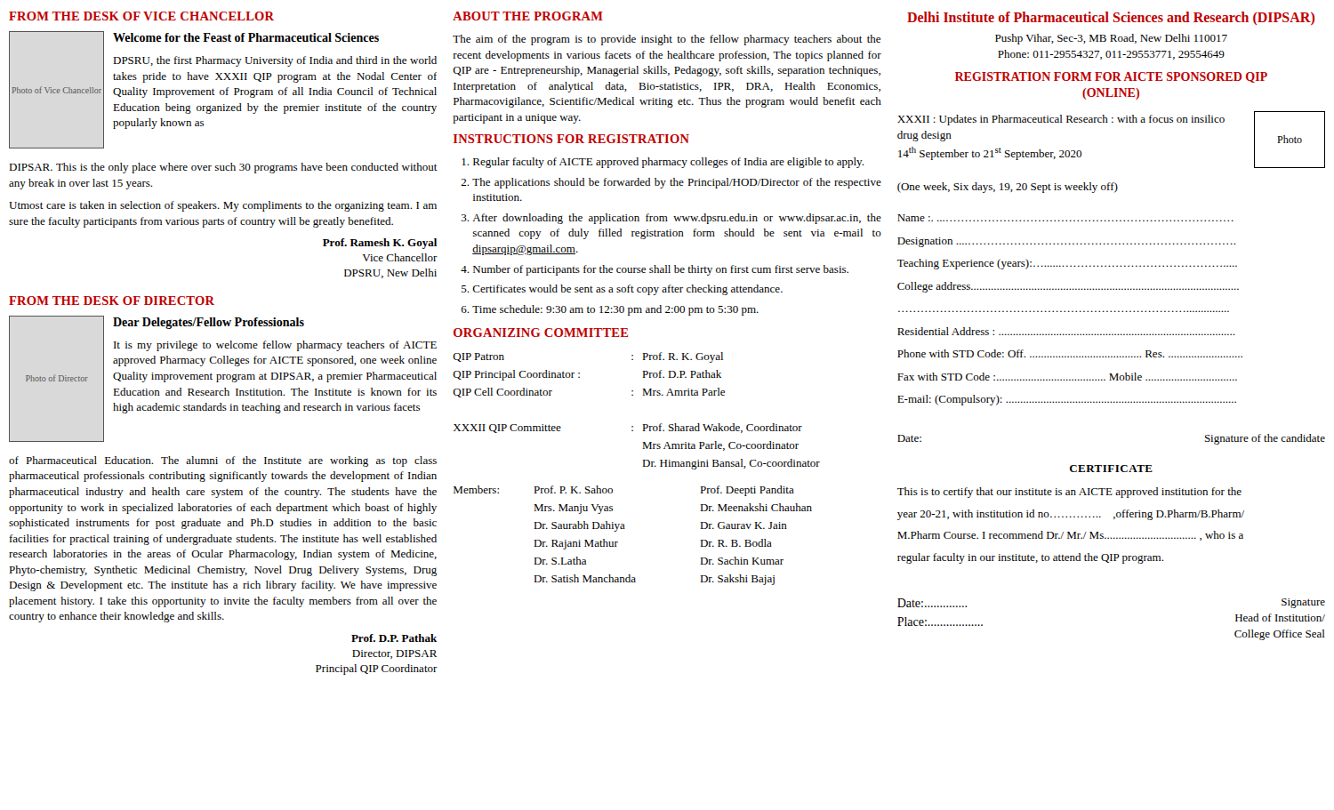FROM THE DESK OF VICE CHANCELLOR
Photo of Vice Chancellor
Welcome for the Feast of Pharmaceutical Sciences
DPSRU, the first Pharmacy University of India and third in the world takes pride to have XXXII QIP program at the Nodal Center of Quality Improvement of Program of all India Council of Technical Education being organized by the premier institute of the country popularly known as
DIPSAR. This is the only place where over such 30 programs have been conducted without any break in over last 15 years.
Utmost care is taken in selection of speakers. My compliments to the organizing team. I am sure the faculty participants from various parts of country will be greatly benefited.
Prof. Ramesh K. Goyal
Vice Chancellor
DPSRU, New Delhi
FROM THE DESK OF DIRECTOR
Photo of Director
Dear Delegates/Fellow Professionals
It is my privilege to welcome fellow pharmacy teachers of AICTE approved Pharmacy Colleges for AICTE sponsored, one week online Quality improvement program at DIPSAR, a premier Pharmaceutical Education and Research Institution. The Institute is known for its high academic standards in teaching and research in various facets
of Pharmaceutical Education. The alumni of the Institute are working as top class pharmaceutical professionals contributing significantly towards the development of Indian pharmaceutical industry and health care system of the country. The students have the opportunity to work in specialized laboratories of each department which boast of highly sophisticated instruments for post graduate and Ph.D studies in addition to the basic facilities for practical training of undergraduate students. The institute has well established research laboratories in the areas of Ocular Pharmacology, Indian system of Medicine, Phyto-chemistry, Synthetic Medicinal Chemistry, Novel Drug Delivery Systems, Drug Design & Development etc. The institute has a rich library facility. We have impressive placement history. I take this opportunity to invite the faculty members from all over the country to enhance their knowledge and skills.
Prof. D.P. Pathak
Director, DIPSAR
Principal QIP Coordinator
ABOUT THE PROGRAM
The aim of the program is to provide insight to the fellow pharmacy teachers about the recent developments in various facets of the healthcare profession, The topics planned for QIP are - Entrepreneurship, Managerial skills, Pedagogy, soft skills, separation techniques, Interpretation of analytical data, Bio-statistics, IPR, DRA, Health Economics, Pharmacovigilance, Scientific/Medical writing etc. Thus the program would benefit each participant in a unique way.
INSTRUCTIONS FOR REGISTRATION
Regular faculty of AICTE approved pharmacy colleges of India are eligible to apply.
The applications should be forwarded by the Principal/HOD/Director of the respective institution.
After downloading the application from www.dpsru.edu.in or www.dipsar.ac.in, the scanned copy of duly filled registration form should be sent via e-mail to dipsarqip@gmail.com.
Number of participants for the course shall be thirty on first cum first serve basis.
Certificates would be sent as a soft copy after checking attendance.
Time schedule: 9:30 am to 12:30 pm and 2:00 pm to 5:30 pm.
ORGANIZING COMMITTEE
| QIP Patron | : | Prof. R. K. Goyal |
| QIP Principal Coordinator : | | Prof. D.P. Pathak |
| QIP Cell Coordinator | : | Mrs. Amrita Parle |
| XXXII QIP Committee | : | Prof. Sharad Wakode, Coordinator |
| | | Mrs Amrita Parle, Co-coordinator |
| | | Dr. Himangini Bansal, Co-coordinator |
| Members: | Prof. P. K. Sahoo | Prof. Deepti Pandita |
| | Mrs. Manju Vyas | Dr. Meenakshi Chauhan |
| | Dr. Saurabh Dahiya | Dr. Gaurav K. Jain |
| | Dr. Rajani Mathur | Dr. R. B. Bodla |
| | Dr. S.Latha | Dr. Sachin Kumar |
| | Dr. Satish Manchanda | Dr. Sakshi Bajaj |
Delhi Institute of Pharmaceutical Sciences and Research (DIPSAR)
Pushp Vihar, Sec-3, MB Road, New Delhi 110017
Phone: 011-29554327, 011-29553771, 29554649
REGISTRATION FORM FOR AICTE SPONSORED QIP
(ONLINE)
XXXII : Updates in Pharmaceutical Research : with a focus on insilico drug design
14th September to 21st September, 2020
(One week, Six days, 19, 20 Sept is weekly off)
Photo
Name :. ...…………………………………………………………………
Designation ....…………………………………………………………….
Teaching Experience (years):…......…………………………………….....
College address.............................................................................................
…………………………………………………………………...............
Residential Address : ..................................................................................
Phone with STD Code: Off. ....................................... Res. ..........................
Fax with STD Code :...................................... Mobile ................................
E-mail: (Compulsory): ................................................................................
Date:
Signature of the candidate
CERTIFICATE
This is to certify that our institute is an AICTE approved institution for the
year 20-21, with institution id no………….. ,offering D.Pharm/B.Pharm/
M.Pharm Course. I recommend Dr./ Mr./ Ms................................ , who is a
regular faculty in our institute, to attend the QIP program.
Date:..............
Place:..................
Signature
Head of Institution/
College Office Seal